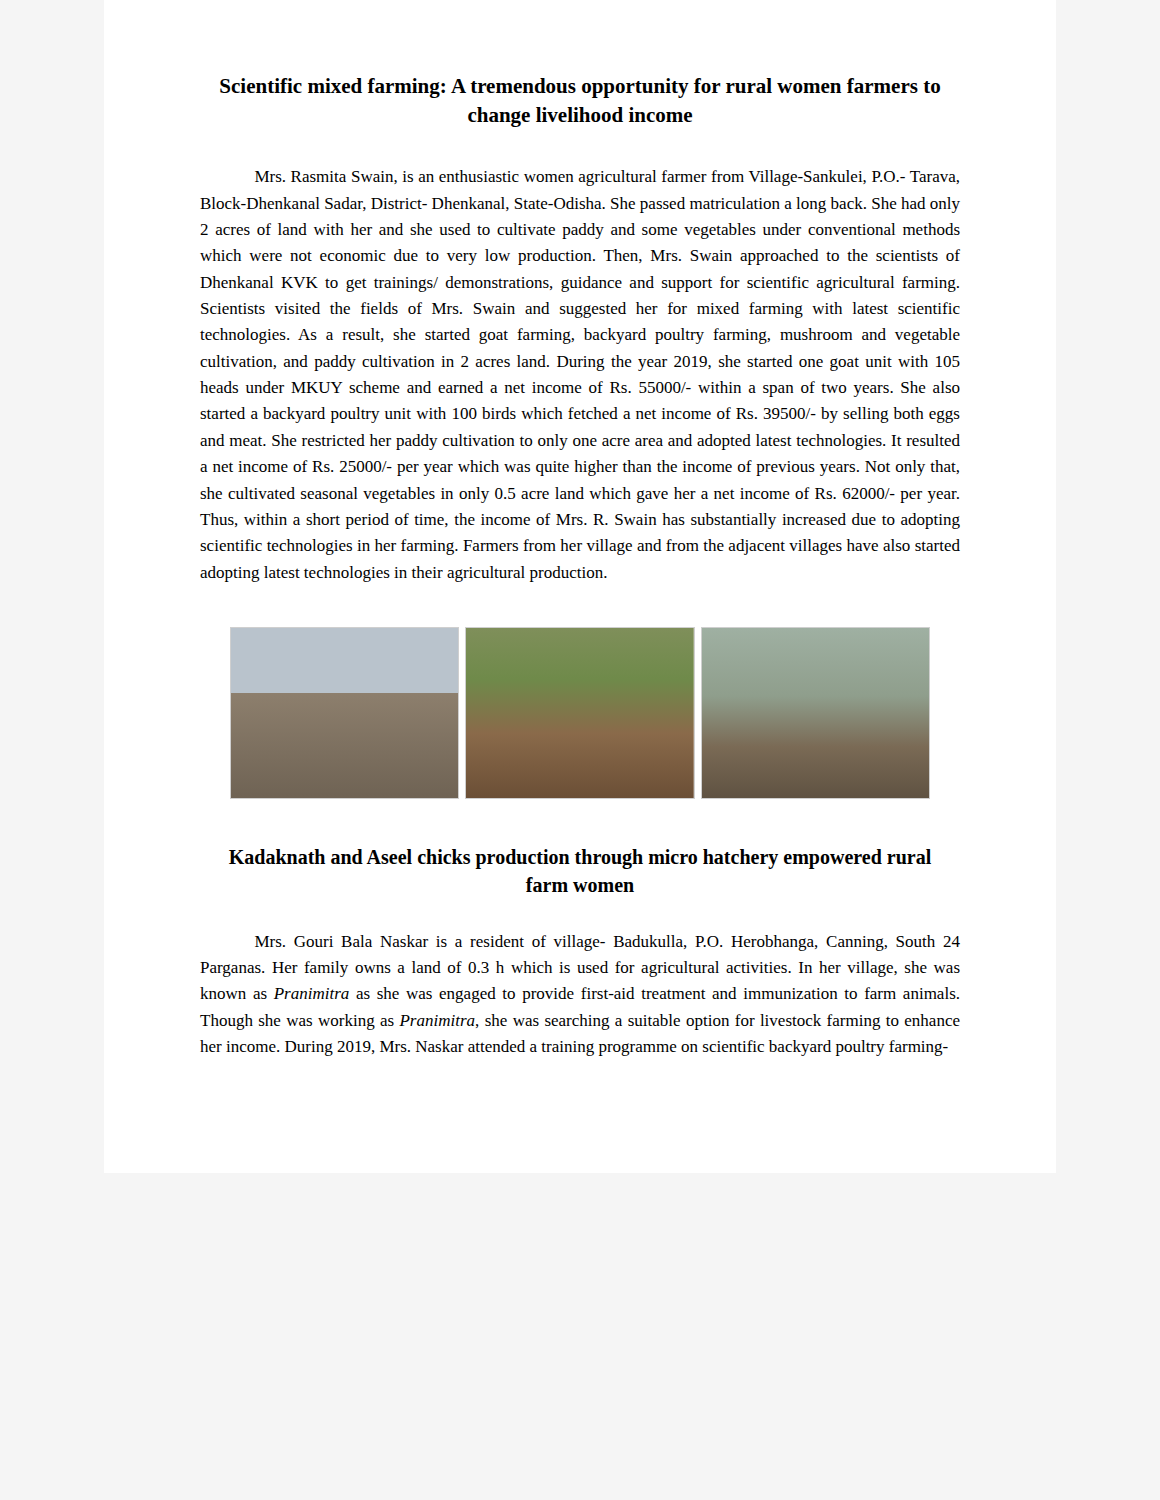Scientific mixed farming: A tremendous opportunity for rural women farmers to change livelihood income
Mrs. Rasmita Swain, is an enthusiastic women agricultural farmer from Village-Sankulei, P.O.- Tarava, Block-Dhenkanal Sadar, District- Dhenkanal, State-Odisha. She passed matriculation a long back. She had only 2 acres of land with her and she used to cultivate paddy and some vegetables under conventional methods which were not economic due to very low production. Then, Mrs. Swain approached to the scientists of Dhenkanal KVK to get trainings/ demonstrations, guidance and support for scientific agricultural farming. Scientists visited the fields of Mrs. Swain and suggested her for mixed farming with latest scientific technologies. As a result, she started goat farming, backyard poultry farming, mushroom and vegetable cultivation, and paddy cultivation in 2 acres land. During the year 2019, she started one goat unit with 105 heads under MKUY scheme and earned a net income of Rs. 55000/- within a span of two years. She also started a backyard poultry unit with 100 birds which fetched a net income of Rs. 39500/- by selling both eggs and meat. She restricted her paddy cultivation to only one acre area and adopted latest technologies. It resulted a net income of Rs. 25000/- per year which was quite higher than the income of previous years. Not only that, she cultivated seasonal vegetables in only 0.5 acre land which gave her a net income of Rs. 62000/- per year. Thus, within a short period of time, the income of Mrs. R. Swain has substantially increased due to adopting scientific technologies in her farming. Farmers from her village and from the adjacent villages have also started adopting latest technologies in their agricultural production.
Kadaknath and Aseel chicks production through micro hatchery empowered rural farm women
Mrs. Gouri Bala Naskar is a resident of village- Badukulla, P.O. Herobhanga, Canning, South 24 Parganas. Her family owns a land of 0.3 h which is used for agricultural activities. In her village, she was known as Pranimitra as she was engaged to provide first-aid treatment and immunization to farm animals. Though she was working as Pranimitra, she was searching a suitable option for livestock farming to enhance her income. During 2019, Mrs. Naskar attended a training programme on scientific backyard poultry farming-